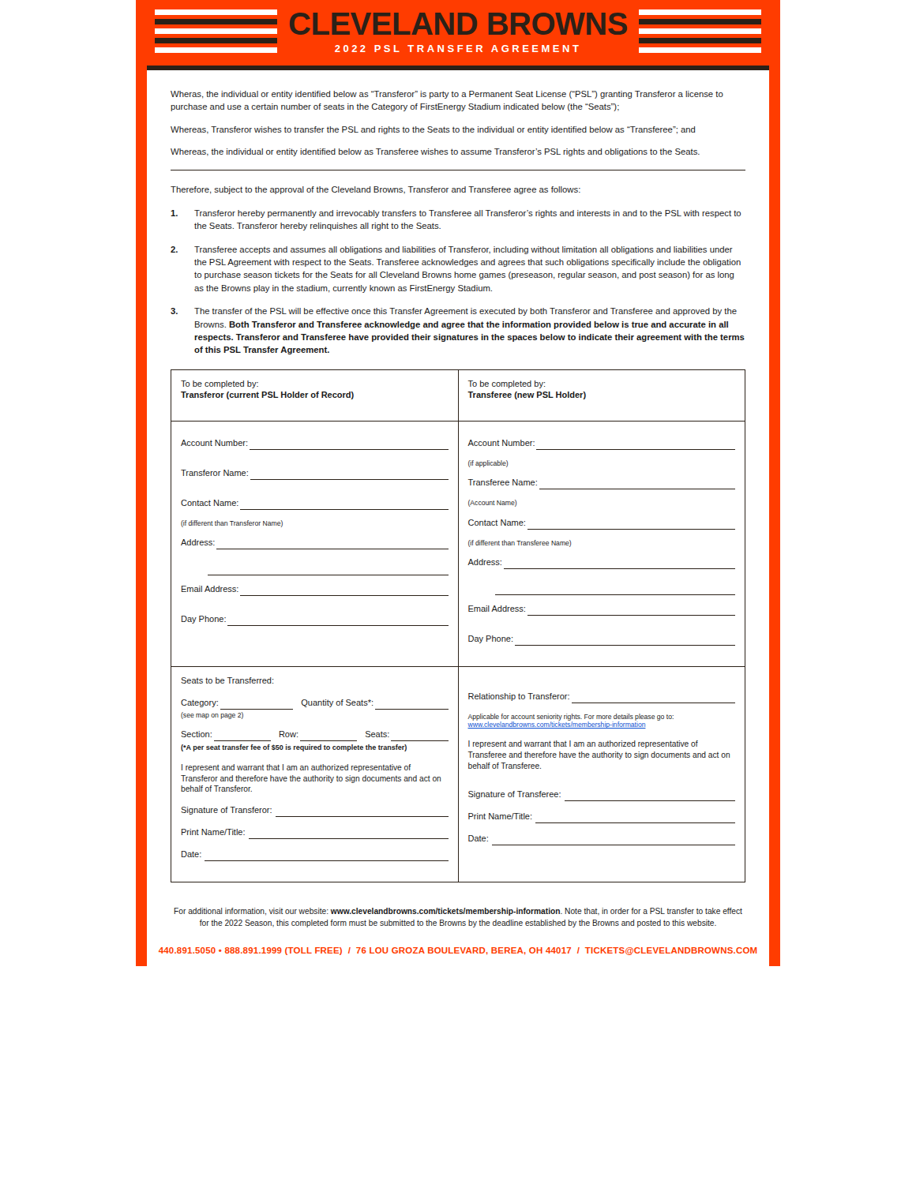Cleveland Browns
2022 PSL Transfer Agreement
Wheras, the individual or entity identified below as “Transferor” is party to a Permanent Seat License (“PSL”) granting Transferor a license to purchase and use a certain number of seats in the Category of FirstEnergy Stadium indicated below (the “Seats”);
Whereas, Transferor wishes to transfer the PSL and rights to the Seats to the individual or entity identified below as “Transferee”; and
Whereas, the individual or entity identified below as Transferee wishes to assume Transferor’s PSL rights and obligations to the Seats.
Therefore, subject to the approval of the Cleveland Browns, Transferor and Transferee agree as follows:
Transferor hereby permanently and irrevocably transfers to Transferee all Transferor’s rights and interests in and to the PSL with respect to the Seats. Transferor hereby relinquishes all right to the Seats.
Transferee accepts and assumes all obligations and liabilities of Transferor, including without limitation all obligations and liabilities under the PSL Agreement with respect to the Seats. Transferee acknowledges and agrees that such obligations specifically include the obligation to purchase season tickets for the Seats for all Cleveland Browns home games (preseason, regular season, and post season) for as long as the Browns play in the stadium, currently known as FirstEnergy Stadium.
The transfer of the PSL will be effective once this Transfer Agreement is executed by both Transferor and Transferee and approved by the Browns. Both Transferor and Transferee acknowledge and agree that the information provided below is true and accurate in all respects. Transferor and Transferee have provided their signatures in the spaces below to indicate their agreement with the terms of this PSL Transfer Agreement.
| To be completed by: Transferor (current PSL Holder of Record) | To be completed by: Transferee (new PSL Holder) |
| Account Number: Transferor Name: Contact Name: (if different than Transferor Name) Address: Email Address: Day Phone: | Account Number: (if applicable) Transferee Name: (Account Name) Contact Name: (if different than Transferee Name) Address: Email Address: Day Phone: |
| Seats to be Transferred: Category: Quantity of Seats*: (see map on page 2) Section: Row: Seats: (*A per seat transfer fee of $50 is required to complete the transfer) I represent and warrant that I am an authorized representative of Transferor and therefore have the authority to sign documents and act on behalf of Transferor. Signature of Transferor: Print Name/Title: Date: | Relationship to Transferor: Applicable for account seniority rights. For more details please go to: www.clevelandbrowns.com/tickets/membership-information I represent and warrant that I am an authorized representative of Transferee and therefore have the authority to sign documents and act on behalf of Transferee. Signature of Transferee: Print Name/Title: Date: |
For additional information, visit our website: www.clevelandbrowns.com/tickets/membership-information. Note that, in order for a PSL transfer to take effect for the 2022 Season, this completed form must be submitted to the Browns by the deadline established by the Browns and posted to this website.
440.891.5050 • 888.891.1999 (TOLL FREE) / 76 LOU GROZA BOULEVARD, BEREA, OH 44017 / TICKETS@CLEVELANDBROWNS.COM